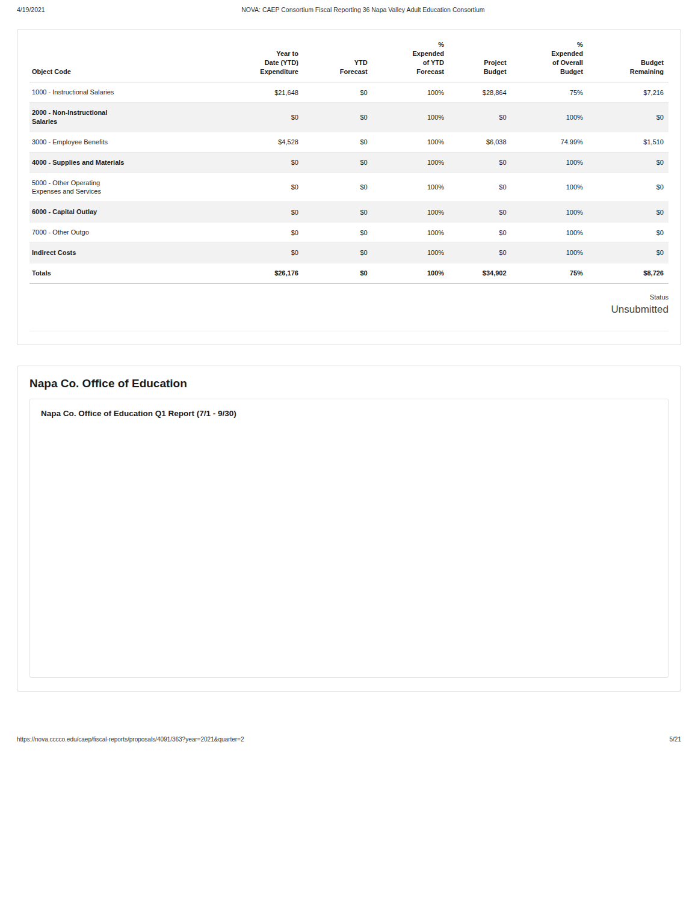4/19/2021
NOVA: CAEP Consortium Fiscal Reporting 36 Napa Valley Adult Education Consortium
| Object Code | Year to Date (YTD) Expenditure | YTD Forecast | % Expended of YTD Forecast | Project Budget | % Expended of Overall Budget | Budget Remaining |
| --- | --- | --- | --- | --- | --- | --- |
| 1000 - Instructional Salaries | $21,648 | $0 | 100% | $28,864 | 75% | $7,216 |
| 2000 - Non-Instructional Salaries | $0 | $0 | 100% | $0 | 100% | $0 |
| 3000 - Employee Benefits | $4,528 | $0 | 100% | $6,038 | 74.99% | $1,510 |
| 4000 - Supplies and Materials | $0 | $0 | 100% | $0 | 100% | $0 |
| 5000 - Other Operating Expenses and Services | $0 | $0 | 100% | $0 | 100% | $0 |
| 6000 - Capital Outlay | $0 | $0 | 100% | $0 | 100% | $0 |
| 7000 - Other Outgo | $0 | $0 | 100% | $0 | 100% | $0 |
| Indirect Costs | $0 | $0 | 100% | $0 | 100% | $0 |
| Totals | $26,176 | $0 | 100% | $34,902 | 75% | $8,726 |
Status
Unsubmitted
Napa Co. Office of Education
Napa Co. Office of Education Q1 Report (7/1 - 9/30)
https://nova.cccco.edu/caep/fiscal-reports/proposals/4091/363?year=2021&quarter=2
5/21